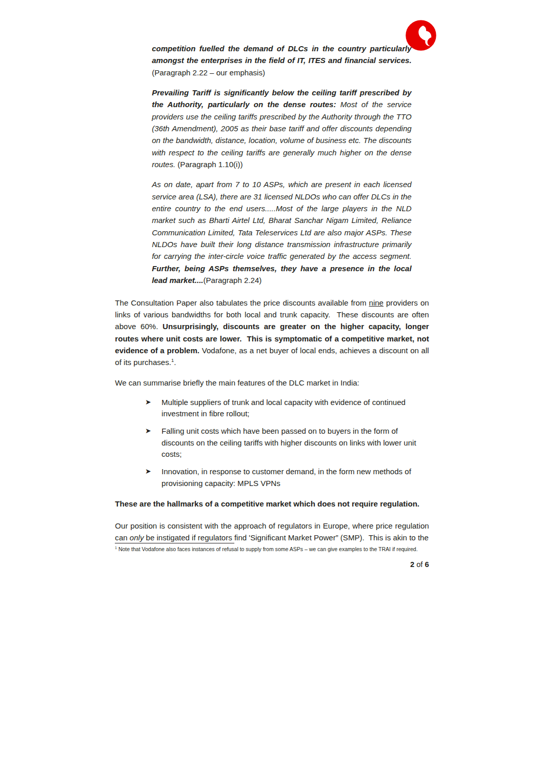competition fuelled the demand of DLCs in the country particularly amongst the enterprises in the field of IT, ITES and financial services. (Paragraph 2.22 – our emphasis)
Prevailing Tariff is significantly below the ceiling tariff prescribed by the Authority, particularly on the dense routes: Most of the service providers use the ceiling tariffs prescribed by the Authority through the TTO (36th Amendment), 2005 as their base tariff and offer discounts depending on the bandwidth, distance, location, volume of business etc. The discounts with respect to the ceiling tariffs are generally much higher on the dense routes. (Paragraph 1.10(i))
As on date, apart from 7 to 10 ASPs, which are present in each licensed service area (LSA), there are 31 licensed NLDOs who can offer DLCs in the entire country to the end users.....Most of the large players in the NLD market such as Bharti Airtel Ltd, Bharat Sanchar Nigam Limited, Reliance Communication Limited, Tata Teleservices Ltd are also major ASPs. These NLDOs have built their long distance transmission infrastructure primarily for carrying the inter-circle voice traffic generated by the access segment. Further, being ASPs themselves, they have a presence in the local lead market....(Paragraph 2.24)
The Consultation Paper also tabulates the price discounts available from nine providers on links of various bandwidths for both local and trunk capacity. These discounts are often above 60%. Unsurprisingly, discounts are greater on the higher capacity, longer routes where unit costs are lower. This is symptomatic of a competitive market, not evidence of a problem. Vodafone, as a net buyer of local ends, achieves a discount on all of its purchases.1.
We can summarise briefly the main features of the DLC market in India:
Multiple suppliers of trunk and local capacity with evidence of continued investment in fibre rollout;
Falling unit costs which have been passed on to buyers in the form of discounts on the ceiling tariffs with higher discounts on links with lower unit costs;
Innovation, in response to customer demand, in the form new methods of provisioning capacity: MPLS VPNs
These are the hallmarks of a competitive market which does not require regulation.
Our position is consistent with the approach of regulators in Europe, where price regulation can only be instigated if regulators find 'Significant Market Power” (SMP). This is akin to the
1 Note that Vodafone also faces instances of refusal to supply from some ASPs – we can give examples to the TRAI if required.
2 of 6